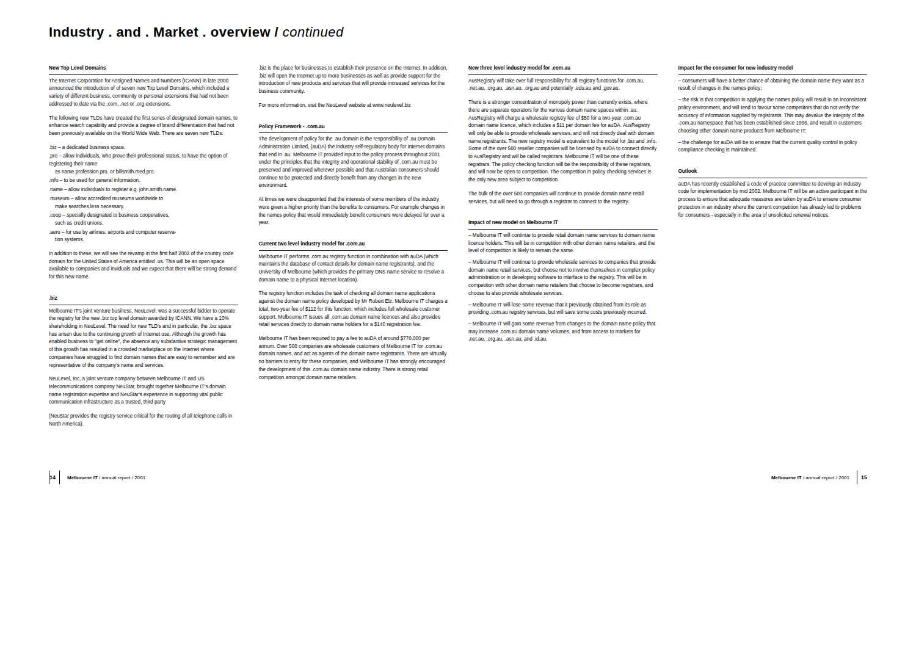Industry . and . Market . overview / continued
New Top Level Domains
The Internet Corporation for Assigned Names and Numbers (ICANN) in late 2000 announced the introduction of of seven new Top Level Domains, which included a variety of different business, community or personal extensions that had not been addressed to date via the .com, .net or .org extensions.
The following new TLDs have created the first series of designated domain names, to enhance search capability and provide a degree of brand differentiation that had not been previously available on the World Wide Web. There are seven new TLDs:
.biz – a dedicated business space.
.pro – allow individuals, who prove their professional status, to have the option of registering their name as name.profession.pro. or billsmith.med.pro.
.info – to be used for general information.
.name – allow individuals to register e.g. john.smith.name.
.museum – allow accredited museums worldwide to make searches less necessary.
.coop – specially designated to business cooperatives, such as credit unions.
.aero – for use by airlines, airports and computer reserva-tion systems.
In addition to these, we will see the revamp in the first half 2002 of the country code domain for the United States of America entitled .us. This will be an open space available to companies and inviduals and we expect that there will be strong demand for this new name.
.biz
Melbourne IT's joint venture business, NeuLevel, was a successful bidder to operate the registry for the new .biz top level domain awarded by ICANN. We have a 10% shareholding in NeuLevel. The need for new TLD's and in particular, the .biz space has arisen due to the continuing growth of Internet use. Although the growth has enabled business to "get online", the absence any substantive strategic management of this growth has resulted in a crowded marketplace on the Internet where companies have struggled to find domain names that are easy to remember and are representative of the company's name and services.
NeuLevel, Inc, a joint venture company between Melbourne IT and US telecommunications company NeuStar, brought together Melbourne IT's domain name registration expertise and NeuStar's experience in supporting vital public communication infrastructure as a trusted, third party
(NeuStar provides the registry service critical for the routing of all telephone calls in North America).
.biz is the place for businesses to establish their presence on the Internet. In addition, .biz will open the Internet up to more businesses as well as provide support for the introduction of new products and services that will provide increased services for the business community.
For more information, visit the NeuLevel website at www.neulevel.biz
Policy Framework - .com.au
The development of policy for the .au domain is the responsibility of .au Domain Administration Limited, (auDA) the industry self-regulatory body for Internet domains that end in .au. Melbourne IT provided input to the policy process throughout 2001 under the principles that the integrity and operational stability of .com.au must be preserved and improved wherever possible and that Australian consumers should continue to be protected and directly benefit from any changes in the new environment.
At times we were disappointed that the interests of some members of the industry were given a higher priority than the benefits to consumers. For example changes in the names policy that would immediately benefit consumers were delayed for over a year.
Current two level industry model for .com.au
Melbourne IT performs .com.au registry function in combination with auDA (which maintains the database of contact details for domain name registrants), and the University of Melbourne (which provides the primary DNS name service to resolve a domain name to a physical Internet location).
The registry function includes the task of checking all domain name applications against the domain name policy developed by Mr Robert Elz. Melbourne IT charges a total, two-year fee of $112 for this function, which includes full wholesale customer support. Melbourne IT issues all .com.au domain name licences and also provides retail services directly to domain name holders for a $140 registration fee.
Melbourne IT has been required to pay a fee to auDA of around $770,000 per annum. Over 500 companies are wholesale customers of Melbourne IT for .com.au domain names, and act as agents of the domain name registrants. There are virtually no barriers to entry for these companies, and Melbourne IT has strongly encouraged the development of this .com.au domain name industry. There is strong retail competition amongst domain name retailers.
New three level industry model for .com.au
AusRegistry will take over full responsibility for all registry functions for .com.au, .net.au, .org.au, .asn.au, .org.au and potentially .edu.au and .gov.au.
There is a stronger concentration of monopoly power than currently exists, where there are separate operators for the various domain name spaces within .au. AusRegistry will charge a wholesale registry fee of $50 for a two-year .com.au domain name licence, which includes a $11 per domain fee for auDA. AusRegistry will only be able to provide wholesale services, and will not directly deal with domain name registrants. The new registry model is equivalent to the model for .biz and .info. Some of the over 500 reseller companies will be licensed by auDA to connect directly to AusRegistry and will be called registrars. Melbourne IT will be one of these registrars. The policy checking function will be the responsibility of these registrars, and will now be open to competition. The competition in policy checking services is the only new area subject to competition.
The bulk of the over 500 companies will continue to provide domain name retail services, but will need to go through a registrar to connect to the registry.
Impact of new model on Melbourne IT
– Melbourne IT will continue to provide retail domain name services to domain name licence holders. This will be in competition with other domain name retailers, and the level of competition is likely to remain the same.
– Melbourne IT will continue to provide wholesale services to companies that provide domain name retail services, but choose not to involve themselves in complex policy administration or in developing software to interface to the registry. This will be in competition with other domain name retailers that choose to become registrars, and choose to also provide wholesale services.
– Melbourne IT will lose some revenue that it previously obtained from its role as providing .com.au registry services, but will save some costs previously incurred.
– Melbourne IT will gain some revenue from changes to the domain name policy that may increase .com.au domain name volumes, and from access to markets for .net.au, .org.au, .asn.au, and .id.au.
Impact for the consumer for new industry model
– consumers will have a better chance of obtaining the domain name they want as a result of changes in the names policy;
– the risk is that competition in applying the names policy will result in an inconsistent policy environment, and will tend to favour some competitors that do not verify the accuracy of information supplied by registrants. This may devalue the integrity of the .com.au namespace that has been established since 1996, and result in customers choosing other domain name products from Melbourne IT;
– the challenge for auDA will be to ensure that the current quality control in policy compliance checking is maintained.
Outlook
auDA has recently established a code of practice committee to develop an industry code for implementation by mid 2002. Melbourne IT will be an active participant in the process to ensure that adequate measures are taken by auDA to ensure consumer protection in an industry where the current competition has already led to problems for consumers - especially in the area of unsolicited renewal notices.
14 Melbourne IT / annual.report / 2001
Melbourne IT / annual.report / 2001 15